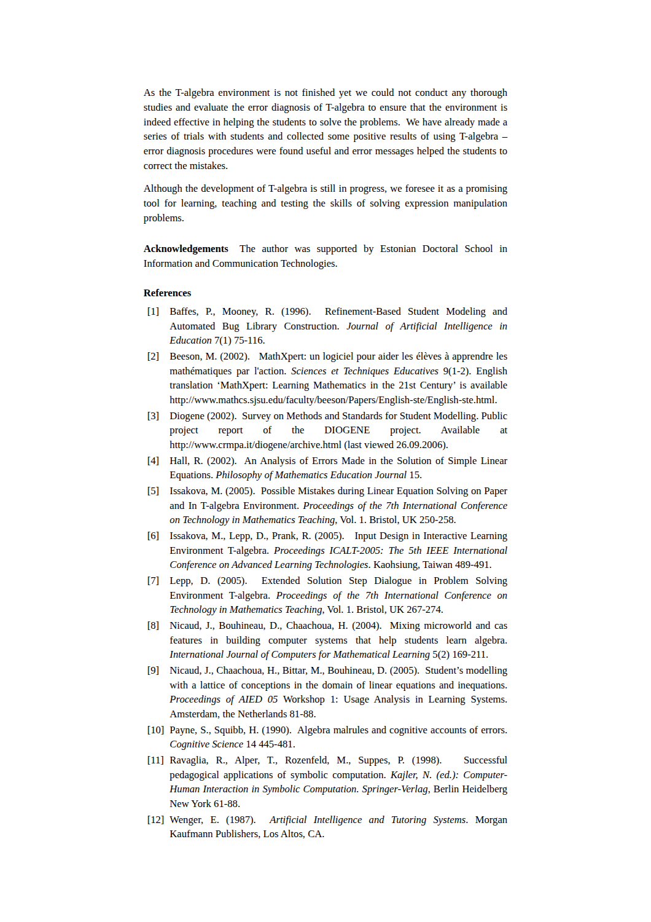As the T-algebra environment is not finished yet we could not conduct any thorough studies and evaluate the error diagnosis of T-algebra to ensure that the environment is indeed effective in helping the students to solve the problems. We have already made a series of trials with students and collected some positive results of using T-algebra – error diagnosis procedures were found useful and error messages helped the students to correct the mistakes.
Although the development of T-algebra is still in progress, we foresee it as a promising tool for learning, teaching and testing the skills of solving expression manipulation problems.
Acknowledgements The author was supported by Estonian Doctoral School in Information and Communication Technologies.
References
[1] Baffes, P., Mooney, R. (1996). Refinement-Based Student Modeling and Automated Bug Library Construction. Journal of Artificial Intelligence in Education 7(1) 75-116.
[2] Beeson, M. (2002). MathXpert: un logiciel pour aider les élèves à apprendre les mathématiques par l'action. Sciences et Techniques Educatives 9(1-2). English translation ‘MathXpert: Learning Mathematics in the 21st Century’ is available http://www.mathcs.sjsu.edu/faculty/beeson/Papers/English-ste/English-ste.html.
[3] Diogene (2002). Survey on Methods and Standards for Student Modelling. Public project report of the DIOGENE project. Available at http://www.crmpa.it/diogene/archive.html (last viewed 26.09.2006).
[4] Hall, R. (2002). An Analysis of Errors Made in the Solution of Simple Linear Equations. Philosophy of Mathematics Education Journal 15.
[5] Issakova, M. (2005). Possible Mistakes during Linear Equation Solving on Paper and In T-algebra Environment. Proceedings of the 7th International Conference on Technology in Mathematics Teaching, Vol. 1. Bristol, UK 250-258.
[6] Issakova, M., Lepp, D., Prank, R. (2005). Input Design in Interactive Learning Environment T-algebra. Proceedings ICALT-2005: The 5th IEEE International Conference on Advanced Learning Technologies. Kaohsiung, Taiwan 489-491.
[7] Lepp, D. (2005). Extended Solution Step Dialogue in Problem Solving Environment T-algebra. Proceedings of the 7th International Conference on Technology in Mathematics Teaching, Vol. 1. Bristol, UK 267-274.
[8] Nicaud, J., Bouhineau, D., Chaachoua, H. (2004). Mixing microworld and cas features in building computer systems that help students learn algebra. International Journal of Computers for Mathematical Learning 5(2) 169-211.
[9] Nicaud, J., Chaachoua, H., Bittar, M., Bouhineau, D. (2005). Student’s modelling with a lattice of conceptions in the domain of linear equations and inequations. Proceedings of AIED 05 Workshop 1: Usage Analysis in Learning Systems. Amsterdam, the Netherlands 81-88.
[10] Payne, S., Squibb, H. (1990). Algebra malrules and cognitive accounts of errors. Cognitive Science 14 445-481.
[11] Ravaglia, R., Alper, T., Rozenfeld, M., Suppes, P. (1998). Successful pedagogical applications of symbolic computation. Kajler, N. (ed.): Computer-Human Interaction in Symbolic Computation. Springer-Verlag, Berlin Heidelberg New York 61-88.
[12] Wenger, E. (1987). Artificial Intelligence and Tutoring Systems. Morgan Kaufmann Publishers, Los Altos, CA.